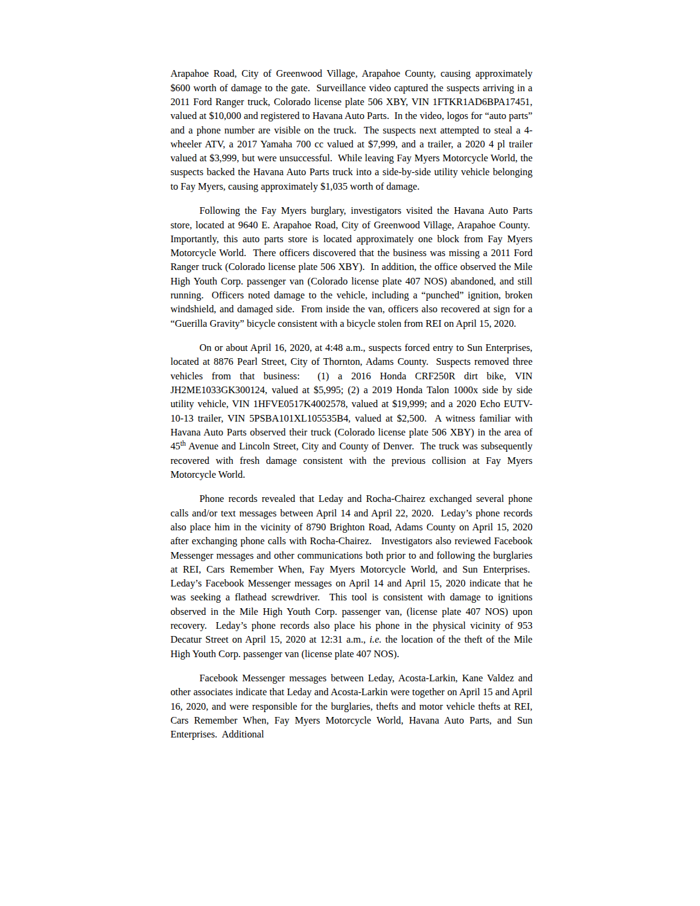Arapahoe Road, City of Greenwood Village, Arapahoe County, causing approximately $600 worth of damage to the gate. Surveillance video captured the suspects arriving in a 2011 Ford Ranger truck, Colorado license plate 506 XBY, VIN 1FTKR1AD6BPA17451, valued at $10,000 and registered to Havana Auto Parts. In the video, logos for “auto parts” and a phone number are visible on the truck. The suspects next attempted to steal a 4-wheeler ATV, a 2017 Yamaha 700 cc valued at $7,999, and a trailer, a 2020 4 pl trailer valued at $3,999, but were unsuccessful. While leaving Fay Myers Motorcycle World, the suspects backed the Havana Auto Parts truck into a side-by-side utility vehicle belonging to Fay Myers, causing approximately $1,035 worth of damage.
Following the Fay Myers burglary, investigators visited the Havana Auto Parts store, located at 9640 E. Arapahoe Road, City of Greenwood Village, Arapahoe County. Importantly, this auto parts store is located approximately one block from Fay Myers Motorcycle World. There officers discovered that the business was missing a 2011 Ford Ranger truck (Colorado license plate 506 XBY). In addition, the office observed the Mile High Youth Corp. passenger van (Colorado license plate 407 NOS) abandoned, and still running. Officers noted damage to the vehicle, including a “punched” ignition, broken windshield, and damaged side. From inside the van, officers also recovered at sign for a “Guerilla Gravity” bicycle consistent with a bicycle stolen from REI on April 15, 2020.
On or about April 16, 2020, at 4:48 a.m., suspects forced entry to Sun Enterprises, located at 8876 Pearl Street, City of Thornton, Adams County. Suspects removed three vehicles from that business: (1) a 2016 Honda CRF250R dirt bike, VIN JH2ME1033GK300124, valued at $5,995; (2) a 2019 Honda Talon 1000x side by side utility vehicle, VIN 1HFVE0517K4002578, valued at $19,999; and a 2020 Echo EUTV-10-13 trailer, VIN 5PSBA101XL105535B4, valued at $2,500. A witness familiar with Havana Auto Parts observed their truck (Colorado license plate 506 XBY) in the area of 45th Avenue and Lincoln Street, City and County of Denver. The truck was subsequently recovered with fresh damage consistent with the previous collision at Fay Myers Motorcycle World.
Phone records revealed that Leday and Rocha-Chairez exchanged several phone calls and/or text messages between April 14 and April 22, 2020. Leday’s phone records also place him in the vicinity of 8790 Brighton Road, Adams County on April 15, 2020 after exchanging phone calls with Rocha-Chairez. Investigators also reviewed Facebook Messenger messages and other communications both prior to and following the burglaries at REI, Cars Remember When, Fay Myers Motorcycle World, and Sun Enterprises. Leday’s Facebook Messenger messages on April 14 and April 15, 2020 indicate that he was seeking a flathead screwdriver. This tool is consistent with damage to ignitions observed in the Mile High Youth Corp. passenger van, (license plate 407 NOS) upon recovery. Leday’s phone records also place his phone in the physical vicinity of 953 Decatur Street on April 15, 2020 at 12:31 a.m., i.e. the location of the theft of the Mile High Youth Corp. passenger van (license plate 407 NOS).
Facebook Messenger messages between Leday, Acosta-Larkin, Kane Valdez and other associates indicate that Leday and Acosta-Larkin were together on April 15 and April 16, 2020, and were responsible for the burglaries, thefts and motor vehicle thefts at REI, Cars Remember When, Fay Myers Motorcycle World, Havana Auto Parts, and Sun Enterprises. Additional